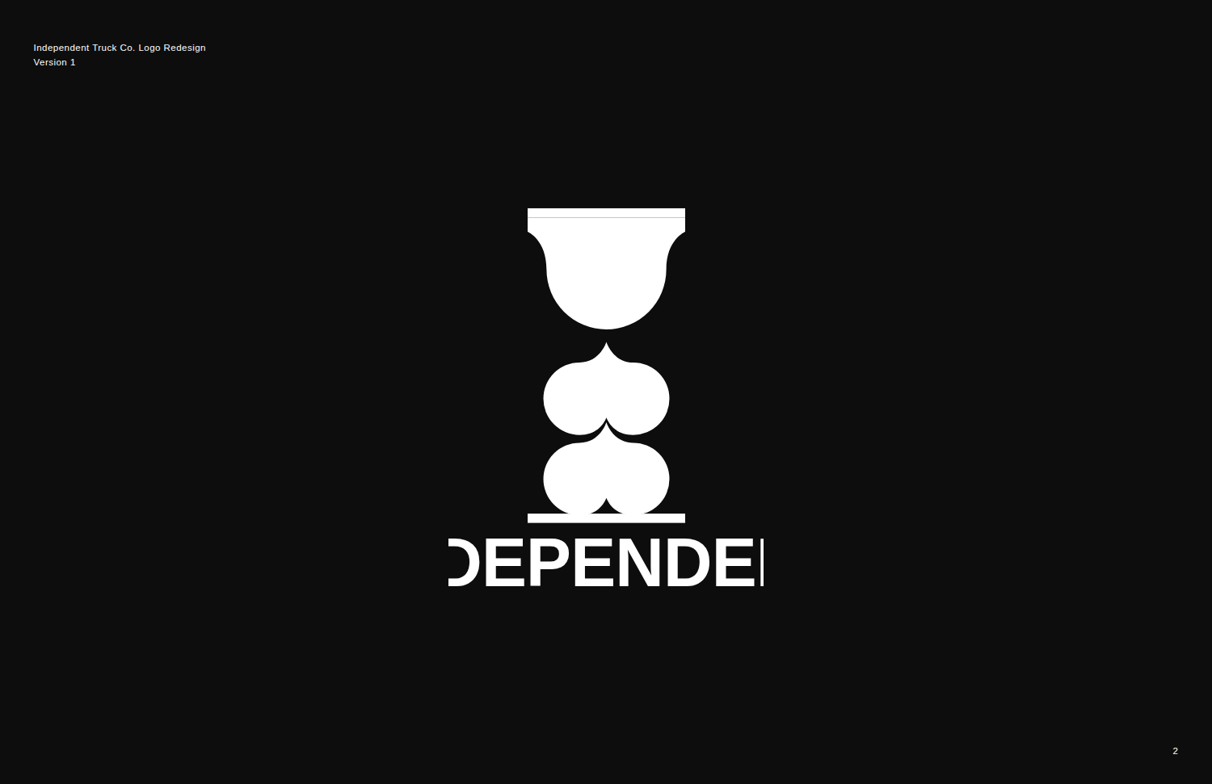Independent Truck Co. Logo Redesign
Version 1
INDEPENDENT
2